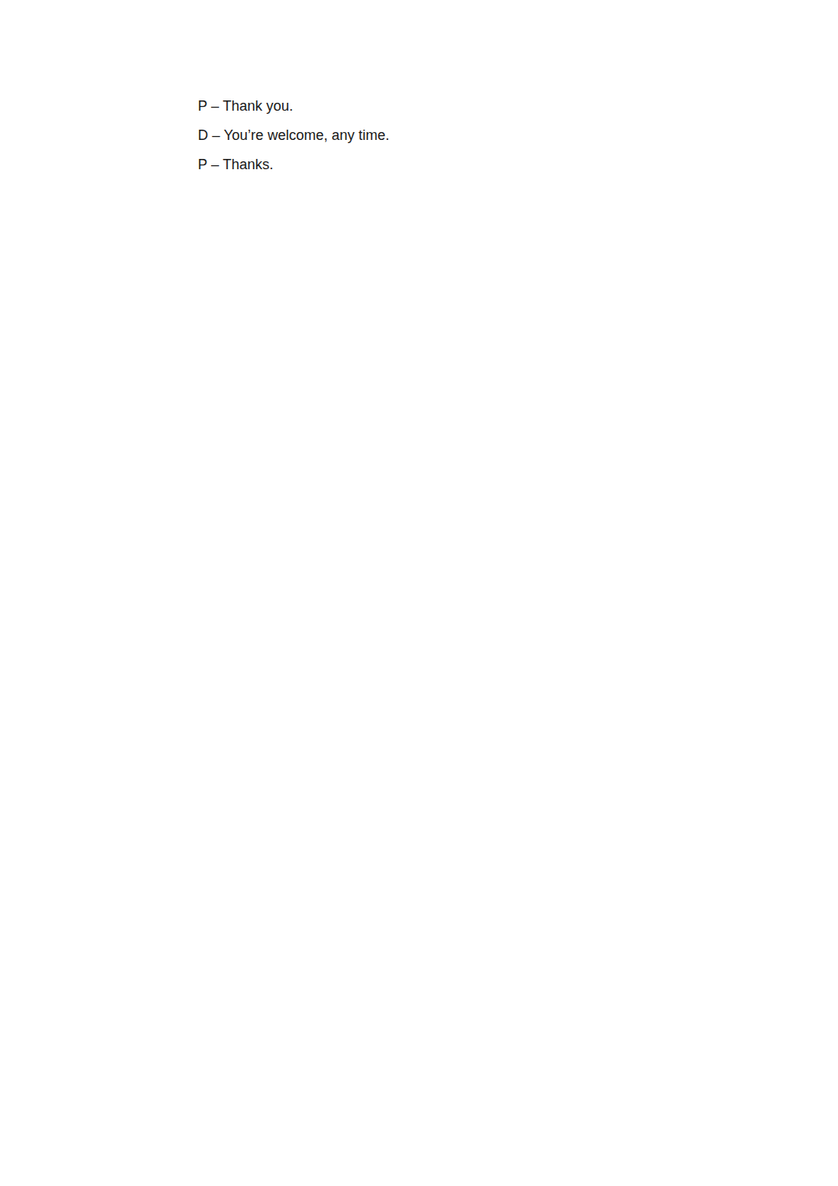P – Thank you.
D – You’re welcome, any time.
P – Thanks.